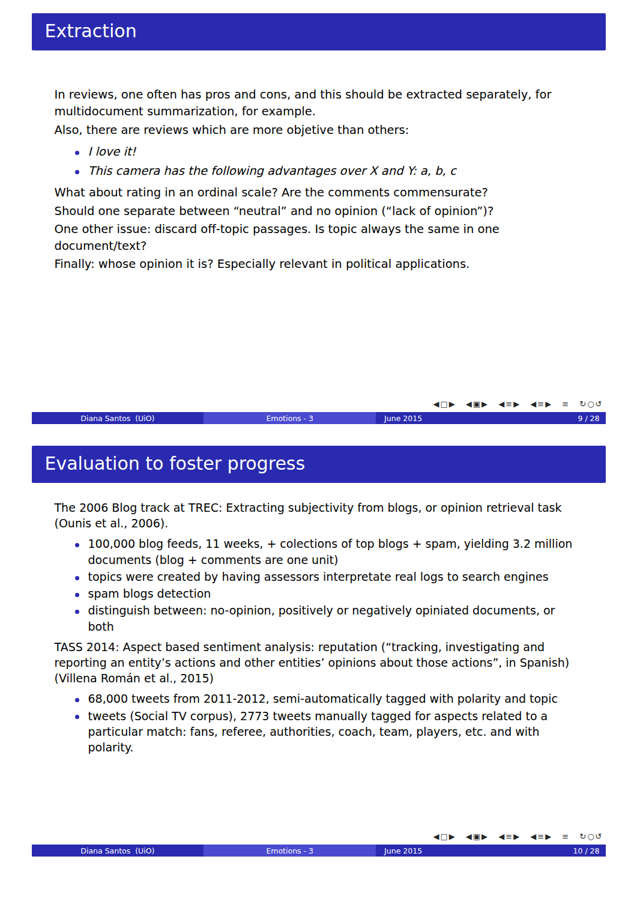Extraction
In reviews, one often has pros and cons, and this should be extracted separately, for multidocument summarization, for example.
Also, there are reviews which are more objetive than others:
I love it!
This camera has the following advantages over X and Y: a, b, c
What about rating in an ordinal scale? Are the comments commensurate?
Should one separate between “neutral” and no opinion (“lack of opinion”)?
One other issue: discard off-topic passages. Is topic always the same in one document/text?
Finally: whose opinion it is? Especially relevant in political applications.
◀□▶ ◀▣▶ ◀≡▶ ◀≡▶ ≡ ↻○↺
Diana Santos (UiO)
Emotions - 3
June 20159 / 28
Evaluation to foster progress
The 2006 Blog track at TREC: Extracting subjectivity from blogs, or opinion retrieval task (Ounis et al., 2006).
100,000 blog feeds, 11 weeks, + colections of top blogs + spam, yielding 3.2 million documents (blog + comments are one unit)
topics were created by having assessors interpretate real logs to search engines
spam blogs detection
distinguish between: no-opinion, positively or negatively opiniated documents, or both
TASS 2014: Aspect based sentiment analysis: reputation (“tracking, investigating and reporting an entity’s actions and other entities’ opinions about those actions”, in Spanish) (Villena Román et al., 2015)
68,000 tweets from 2011-2012, semi-automatically tagged with polarity and topic
tweets (Social TV corpus), 2773 tweets manually tagged for aspects related to a particular match: fans, referee, authorities, coach, team, players, etc. and with polarity.
◀□▶ ◀▣▶ ◀≡▶ ◀≡▶ ≡ ↻○↺
Diana Santos (UiO)
Emotions - 3
June 201510 / 28